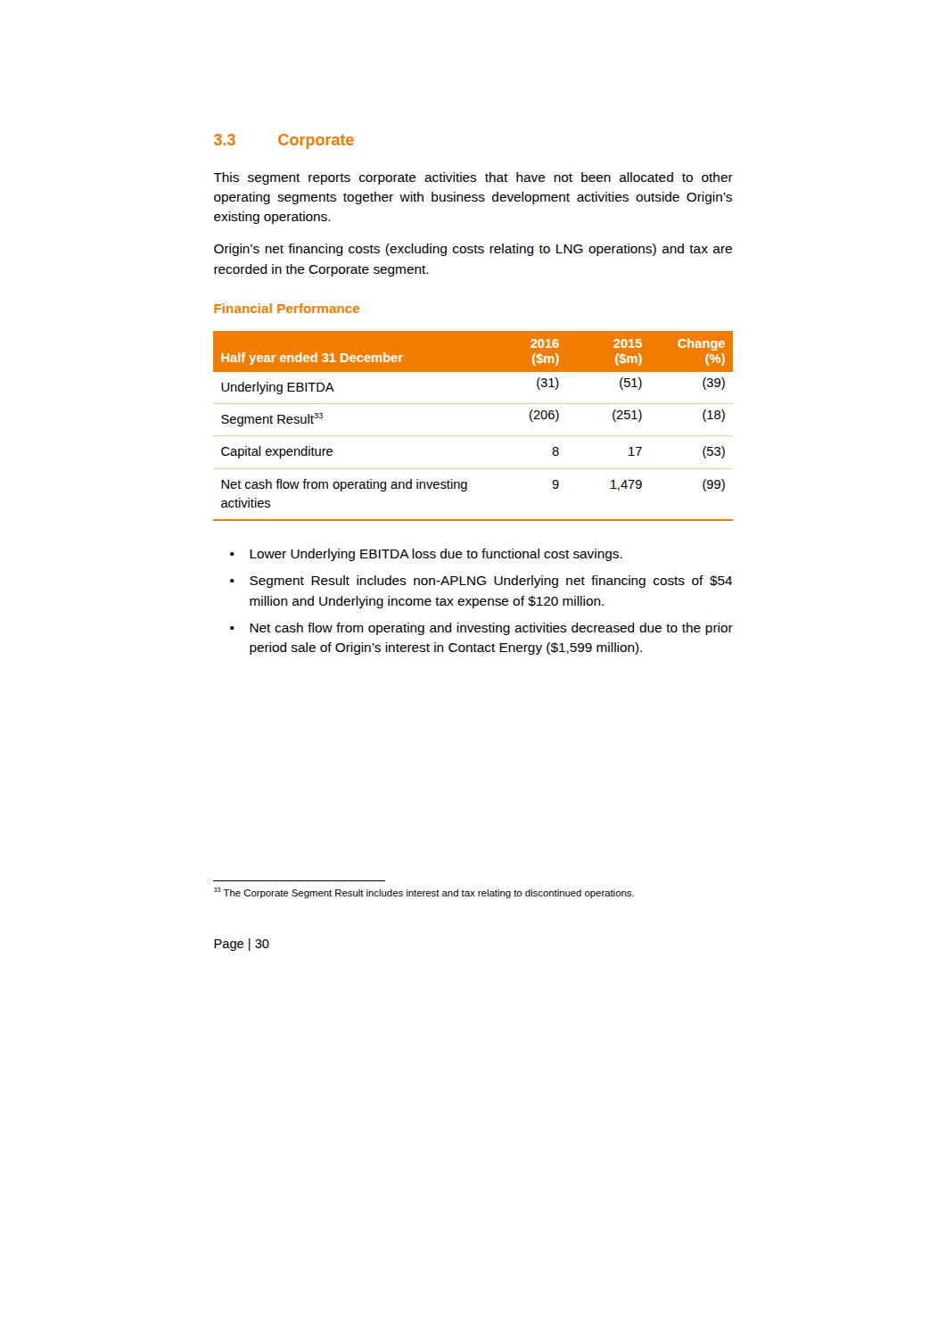3.3 Corporate
This segment reports corporate activities that have not been allocated to other operating segments together with business development activities outside Origin’s existing operations.
Origin’s net financing costs (excluding costs relating to LNG operations) and tax are recorded in the Corporate segment.
Financial Performance
| Half year ended 31 December | 2016 ($m) | 2015 ($m) | Change (%) |
| --- | --- | --- | --- |
| Underlying EBITDA | (31) | (51) | (39) |
| Segment Result 33 | (206) | (251) | (18) |
| Capital expenditure | 8 | 17 | (53) |
| Net cash flow from operating and investing activities | 9 | 1,479 | (99) |
Lower Underlying EBITDA loss due to functional cost savings.
Segment Result includes non-APLNG Underlying net financing costs of $54 million and Underlying income tax expense of $120 million.
Net cash flow from operating and investing activities decreased due to the prior period sale of Origin’s interest in Contact Energy ($1,599 million).
33 The Corporate Segment Result includes interest and tax relating to discontinued operations.
Page | 30